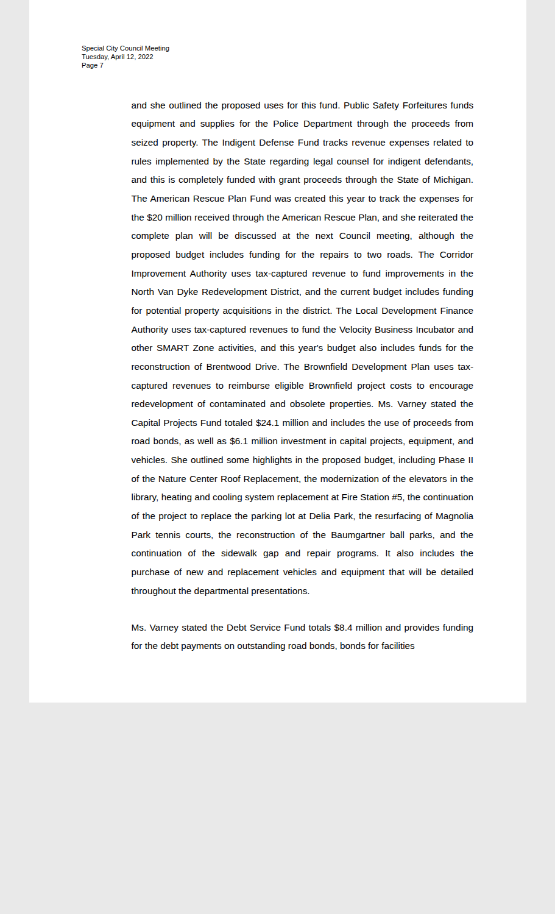Special City Council Meeting
Tuesday, April 12, 2022
Page 7
and she outlined the proposed uses for this fund. Public Safety Forfeitures funds equipment and supplies for the Police Department through the proceeds from seized property. The Indigent Defense Fund tracks revenue expenses related to rules implemented by the State regarding legal counsel for indigent defendants, and this is completely funded with grant proceeds through the State of Michigan. The American Rescue Plan Fund was created this year to track the expenses for the $20 million received through the American Rescue Plan, and she reiterated the complete plan will be discussed at the next Council meeting, although the proposed budget includes funding for the repairs to two roads. The Corridor Improvement Authority uses tax-captured revenue to fund improvements in the North Van Dyke Redevelopment District, and the current budget includes funding for potential property acquisitions in the district. The Local Development Finance Authority uses tax-captured revenues to fund the Velocity Business Incubator and other SMART Zone activities, and this year's budget also includes funds for the reconstruction of Brentwood Drive. The Brownfield Development Plan uses tax-captured revenues to reimburse eligible Brownfield project costs to encourage redevelopment of contaminated and obsolete properties. Ms. Varney stated the Capital Projects Fund totaled $24.1 million and includes the use of proceeds from road bonds, as well as $6.1 million investment in capital projects, equipment, and vehicles. She outlined some highlights in the proposed budget, including Phase II of the Nature Center Roof Replacement, the modernization of the elevators in the library, heating and cooling system replacement at Fire Station #5, the continuation of the project to replace the parking lot at Delia Park, the resurfacing of Magnolia Park tennis courts, the reconstruction of the Baumgartner ball parks, and the continuation of the sidewalk gap and repair programs. It also includes the purchase of new and replacement vehicles and equipment that will be detailed throughout the departmental presentations.
Ms. Varney stated the Debt Service Fund totals $8.4 million and provides funding for the debt payments on outstanding road bonds, bonds for facilities